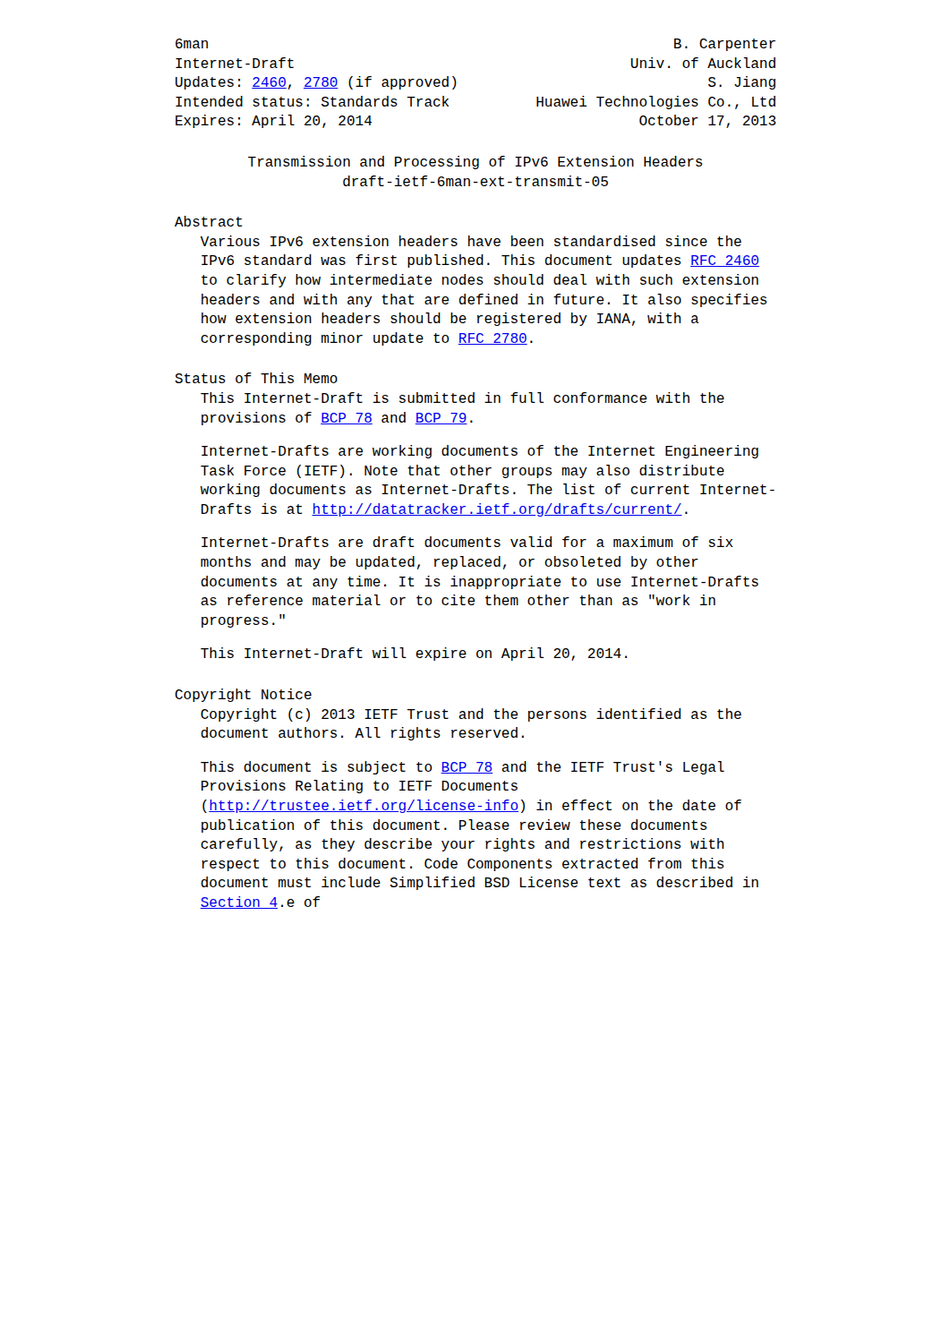6man B. CarpenterInternet-Draft Univ. of AucklandUpdates: 2460, 2780 (if approved) S. JiangIntended status: Standards Track Huawei Technologies Co., LtdExpires: April 20, 2014 October 17, 2013
Transmission and Processing of IPv6 Extension Headers
draft-ietf-6man-ext-transmit-05
Abstract
Various IPv6 extension headers have been standardised since the IPv6 standard was first published. This document updates RFC 2460 to clarify how intermediate nodes should deal with such extension headers and with any that are defined in future. It also specifies how extension headers should be registered by IANA, with a corresponding minor update to RFC 2780.
Status of This Memo
This Internet-Draft is submitted in full conformance with the provisions of BCP 78 and BCP 79.
Internet-Drafts are working documents of the Internet Engineering Task Force (IETF). Note that other groups may also distribute working documents as Internet-Drafts. The list of current Internet- Drafts is at http://datatracker.ietf.org/drafts/current/.
Internet-Drafts are draft documents valid for a maximum of six months and may be updated, replaced, or obsoleted by other documents at any time. It is inappropriate to use Internet-Drafts as reference material or to cite them other than as "work in progress."
This Internet-Draft will expire on April 20, 2014.
Copyright Notice
Copyright (c) 2013 IETF Trust and the persons identified as the document authors. All rights reserved.
This document is subject to BCP 78 and the IETF Trust's Legal Provisions Relating to IETF Documents (http://trustee.ietf.org/license-info) in effect on the date of publication of this document. Please review these documents carefully, as they describe your rights and restrictions with respect to this document. Code Components extracted from this document must include Simplified BSD License text as described in Section 4.e of